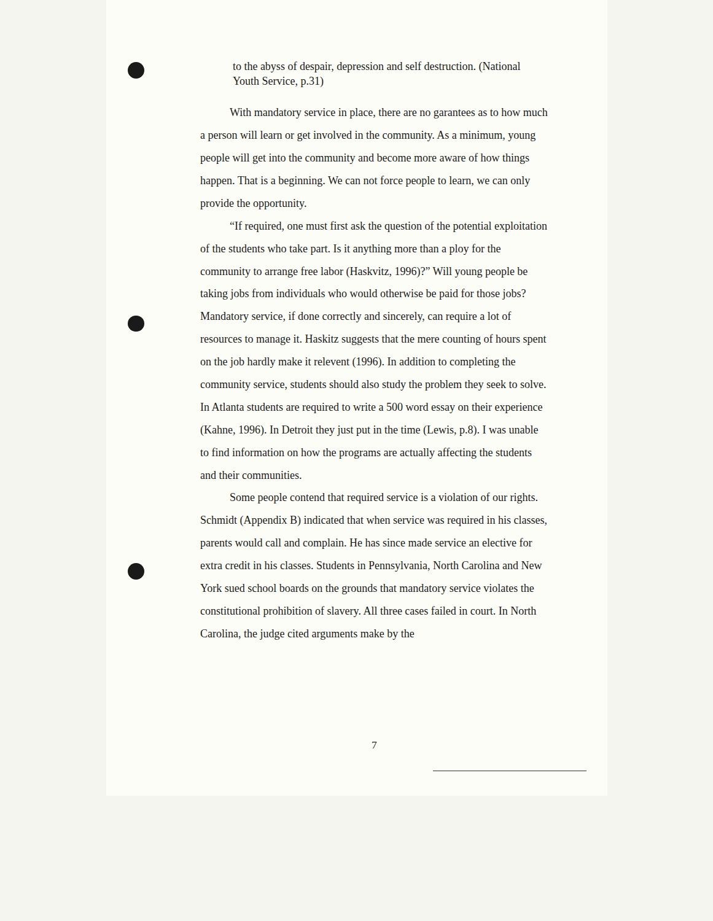to the abyss of despair, depression and self destruction. (National Youth Service, p.31)
With mandatory service in place, there are no garantees as to how much a person will learn or get involved in the community. As a minimum, young people will get into the community and become more aware of how things happen. That is a beginning. We can not force people to learn, we can only provide the opportunity.
“If required, one must first ask the question of the potential exploitation of the students who take part. Is it anything more than a ploy for the community to arrange free labor (Haskvitz, 1996)?” Will young people be taking jobs from individuals who would otherwise be paid for those jobs? Mandatory service, if done correctly and sincerely, can require a lot of resources to manage it. Haskitz suggests that the mere counting of hours spent on the job hardly make it relevent (1996). In addition to completing the community service, students should also study the problem they seek to solve. In Atlanta students are required to write a 500 word essay on their experience (Kahne, 1996). In Detroit they just put in the time (Lewis, p.8). I was unable to find information on how the programs are actually affecting the students and their communities.
Some people contend that required service is a violation of our rights. Schmidt (Appendix B) indicated that when service was required in his classes, parents would call and complain. He has since made service an elective for extra credit in his classes. Students in Pennsylvania, North Carolina and New York sued school boards on the grounds that mandatory service violates the constitutional prohibition of slavery. All three cases failed in court. In North Carolina, the judge cited arguments make by the
7